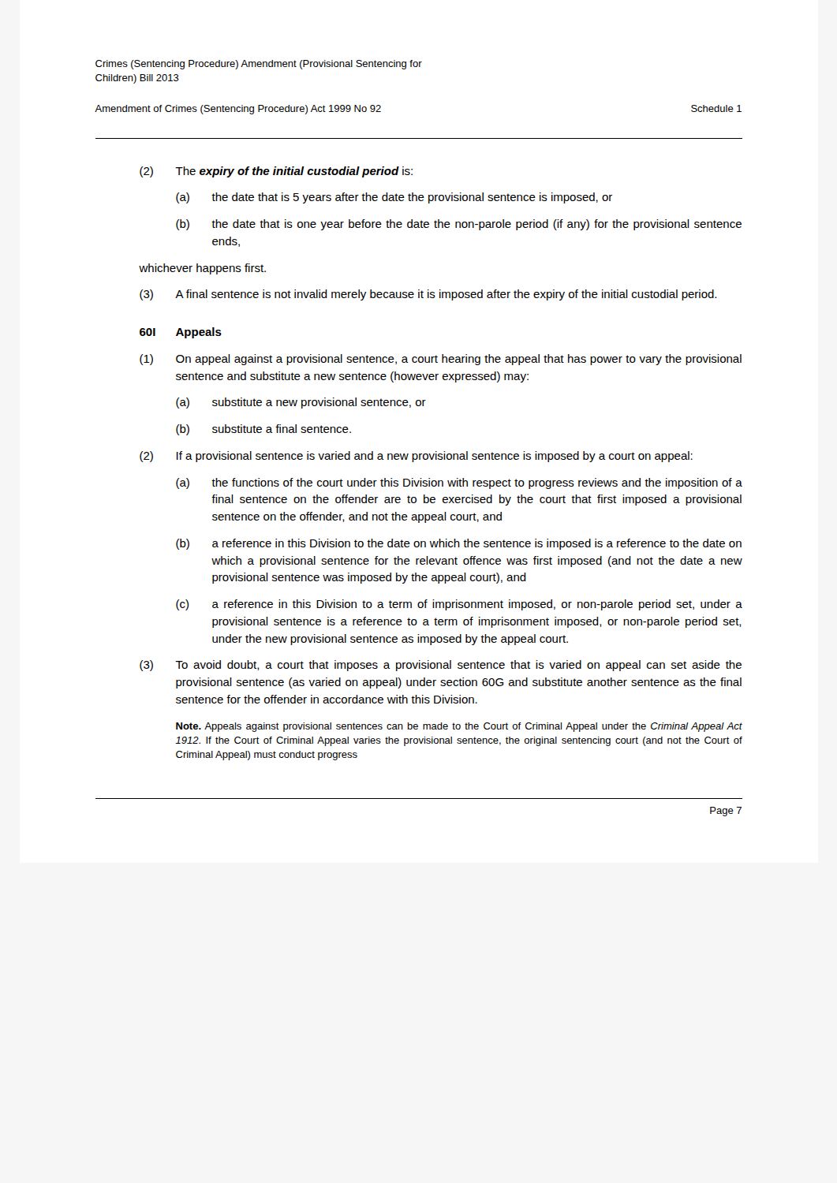Crimes (Sentencing Procedure) Amendment (Provisional Sentencing for
Children) Bill 2013
Amendment of Crimes (Sentencing Procedure) Act 1999 No 92 Schedule 1
(2)
The expiry of the initial custodial period is:
(a)
the date that is 5 years after the date the provisional sentence is imposed, or
(b)
the date that is one year before the date the non-parole period (if any) for the provisional sentence ends,
whichever happens first.
(3)
A final sentence is not invalid merely because it is imposed after the expiry of the initial custodial period.
60I Appeals
(1)
On appeal against a provisional sentence, a court hearing the appeal that has power to vary the provisional sentence and substitute a new sentence (however expressed) may:
(a)
substitute a new provisional sentence, or
(b)
substitute a final sentence.
(2)
If a provisional sentence is varied and a new provisional sentence is imposed by a court on appeal:
(a)
the functions of the court under this Division with respect to progress reviews and the imposition of a final sentence on the offender are to be exercised by the court that first imposed a provisional sentence on the offender, and not the appeal court, and
(b)
a reference in this Division to the date on which the sentence is imposed is a reference to the date on which a provisional sentence for the relevant offence was first imposed (and not the date a new provisional sentence was imposed by the appeal court), and
(c)
a reference in this Division to a term of imprisonment imposed, or non-parole period set, under a provisional sentence is a reference to a term of imprisonment imposed, or non-parole period set, under the new provisional sentence as imposed by the appeal court.
(3)
To avoid doubt, a court that imposes a provisional sentence that is varied on appeal can set aside the provisional sentence (as varied on appeal) under section 60G and substitute another sentence as the final sentence for the offender in accordance with this Division.
Note. Appeals against provisional sentences can be made to the Court of Criminal Appeal under the Criminal Appeal Act 1912. If the Court of Criminal Appeal varies the provisional sentence, the original sentencing court (and not the Court of Criminal Appeal) must conduct progress
Page 7